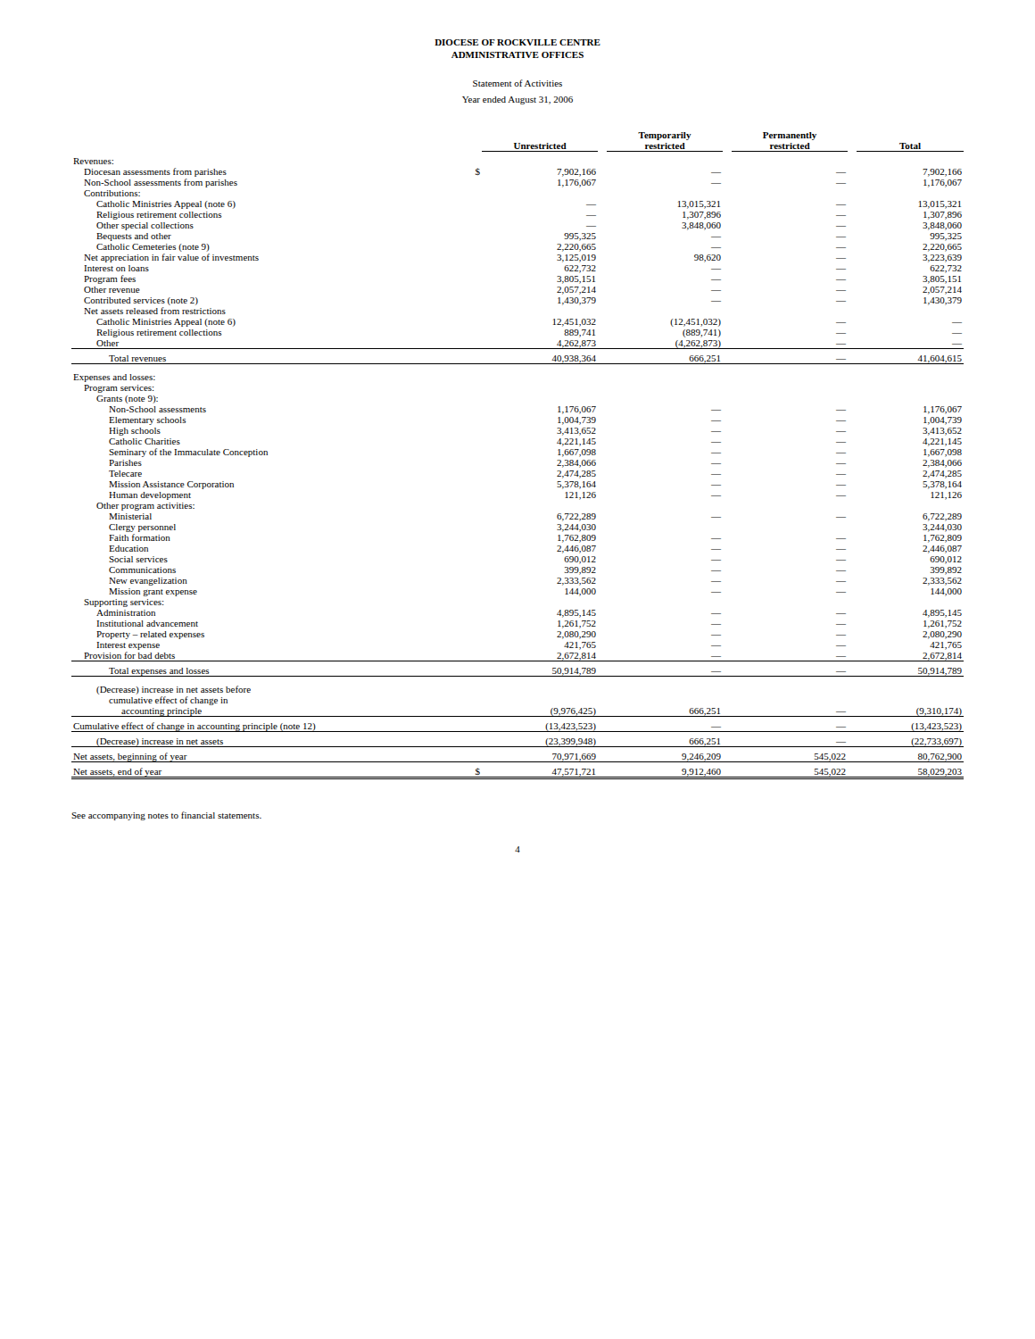DIOCESE OF ROCKVILLE CENTRE
ADMINISTRATIVE OFFICES
Statement of Activities
Year ended August 31, 2006
| | | Unrestricted | | Temporarily restricted | | Permanently restricted | | Total |
| Revenues: | |
| Diocesan assessments from parishes | $ | 7,902,166 | | — | | — | | 7,902,166 |
| Non-School assessments from parishes | | 1,176,067 | | — | | — | | 1,176,067 |
| Contributions: | |
| Catholic Ministries Appeal (note 6) | | — | | 13,015,321 | | — | | 13,015,321 |
| Religious retirement collections | | — | | 1,307,896 | | — | | 1,307,896 |
| Other special collections | | — | | 3,848,060 | | — | | 3,848,060 |
| Bequests and other | | 995,325 | | — | | — | | 995,325 |
| Catholic Cemeteries (note 9) | | 2,220,665 | | — | | — | | 2,220,665 |
| Net appreciation in fair value of investments | | 3,125,019 | | 98,620 | | — | | 3,223,639 |
| Interest on loans | | 622,732 | | — | | — | | 622,732 |
| Program fees | | 3,805,151 | | — | | — | | 3,805,151 |
| Other revenue | | 2,057,214 | | — | | — | | 2,057,214 |
| Contributed services (note 2) | | 1,430,379 | | — | | — | | 1,430,379 |
| Net assets released from restrictions | |
| Catholic Ministries Appeal (note 6) | | 12,451,032 | | (12,451,032) | | — | | — |
| Religious retirement collections | | 889,741 | | (889,741) | | — | | — |
| Other | | 4,262,873 | | (4,262,873) | | — | | — |
| Total revenues | | 40,938,364 | | 666,251 | | — | | 41,604,615 |
| Expenses and losses: | |
| Program services: | |
| Grants (note 9): | |
| Non-School assessments | | 1,176,067 | | — | | — | | 1,176,067 |
| Elementary schools | | 1,004,739 | | — | | — | | 1,004,739 |
| High schools | | 3,413,652 | | — | | — | | 3,413,652 |
| Catholic Charities | | 4,221,145 | | — | | — | | 4,221,145 |
| Seminary of the Immaculate Conception | | 1,667,098 | | — | | — | | 1,667,098 |
| Parishes | | 2,384,066 | | — | | — | | 2,384,066 |
| Telecare | | 2,474,285 | | — | | — | | 2,474,285 |
| Mission Assistance Corporation | | 5,378,164 | | — | | — | | 5,378,164 |
| Human development | | 121,126 | | — | | — | | 121,126 |
| Other program activities: | |
| Ministerial | | 6,722,289 | | — | | — | | 6,722,289 |
| Clergy personnel | | 3,244,030 | | | | | | 3,244,030 |
| Faith formation | | 1,762,809 | | — | | — | | 1,762,809 |
| Education | | 2,446,087 | | — | | — | | 2,446,087 |
| Social services | | 690,012 | | — | | — | | 690,012 |
| Communications | | 399,892 | | — | | — | | 399,892 |
| New evangelization | | 2,333,562 | | — | | — | | 2,333,562 |
| Mission grant expense | | 144,000 | | — | | — | | 144,000 |
| Supporting services: | |
| Administration | | 4,895,145 | | — | | — | | 4,895,145 |
| Institutional advancement | | 1,261,752 | | — | | — | | 1,261,752 |
| Property – related expenses | | 2,080,290 | | — | | — | | 2,080,290 |
| Interest expense | | 421,765 | | — | | — | | 421,765 |
| Provision for bad debts | | 2,672,814 | | — | | — | | 2,672,814 |
| Total expenses and losses | | 50,914,789 | | — | | — | | 50,914,789 |
| (Decrease) increase in net assets before | |
| cumulative effect of change in | |
| accounting principle | | (9,976,425) | | 666,251 | | — | | (9,310,174) |
| Cumulative effect of change in accounting principle (note 12) | | (13,423,523) | | — | | — | | (13,423,523) |
| (Decrease) increase in net assets | | (23,399,948) | | 666,251 | | — | | (22,733,697) |
| Net assets, beginning of year | | 70,971,669 | | 9,246,209 | | 545,022 | | 80,762,900 |
| Net assets, end of year | $ | 47,571,721 | | 9,912,460 | | 545,022 | | 58,029,203 |
See accompanying notes to financial statements.
4